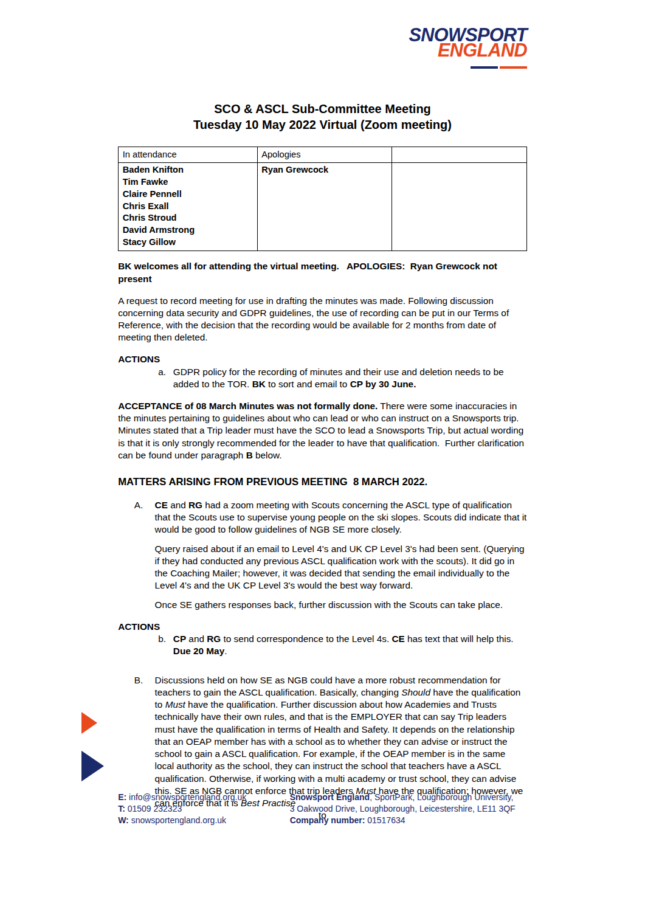SNOWSPORT ENGLAND
SCO & ASCL Sub-Committee Meeting Tuesday 10 May 2022 Virtual (Zoom meeting)
| In attendance | Apologies | |
| --- | --- | --- |
| Baden Knifton Tim Fawke Claire Pennell Chris Exall Chris Stroud David Armstrong Stacy Gillow | Ryan Grewcock | |
BK welcomes all for attending the virtual meeting. APOLOGIES: Ryan Grewcock not present
A request to record meeting for use in drafting the minutes was made. Following discussion concerning data security and GDPR guidelines, the use of recording can be put in our Terms of Reference, with the decision that the recording would be available for 2 months from date of meeting then deleted.
ACTIONS
GDPR policy for the recording of minutes and their use and deletion needs to be added to the TOR. BK to sort and email to CP by 30 June.
ACCEPTANCE of 08 March Minutes was not formally done. There were some inaccuracies in the minutes pertaining to guidelines about who can lead or who can instruct on a Snowsports trip. Minutes stated that a Trip leader must have the SCO to lead a Snowsports Trip, but actual wording is that it is only strongly recommended for the leader to have that qualification. Further clarification can be found under paragraph B below.
MATTERS ARISING FROM PREVIOUS MEETING 8 MARCH 2022.
CE and RG had a zoom meeting with Scouts concerning the ASCL type of qualification that the Scouts use to supervise young people on the ski slopes. Scouts did indicate that it would be good to follow guidelines of NGB SE more closely.
Query raised about if an email to Level 4's and UK CP Level 3's had been sent. (Querying if they had conducted any previous ASCL qualification work with the scouts). It did go in the Coaching Mailer; however, it was decided that sending the email individually to the Level 4's and the UK CP Level 3's would the best way forward.
Once SE gathers responses back, further discussion with the Scouts can take place.
ACTIONS
CP and RG to send correspondence to the Level 4s. CE has text that will help this. Due 20 May.
Discussions held on how SE as NGB could have a more robust recommendation for teachers to gain the ASCL qualification. Basically, changing Should have the qualification to Must have the qualification. Further discussion about how Academies and Trusts technically have their own rules, and that is the EMPLOYER that can say Trip leaders must have the qualification in terms of Health and Safety. It depends on the relationship that an OEAP member has with a school as to whether they can advise or instruct the school to gain a ASCL qualification. For example, if the OEAP member is in the same local authority as the school, they can instruct the school that teachers have a ASCL qualification. Otherwise, if working with a multi academy or trust school, they can advise this. SE as NGB cannot enforce that trip leaders Must have the qualification; however, we can enforce that it is Best Practise
to
| E: info@snowsportengland.org.uk T: 01509 232323 W: snowsportengland.org.uk | Snowsport England , SportPark, Loughborough University, 3 Oakwood Drive, Loughborough, Leicestershire, LE11 3QF Company number: 01517634 |